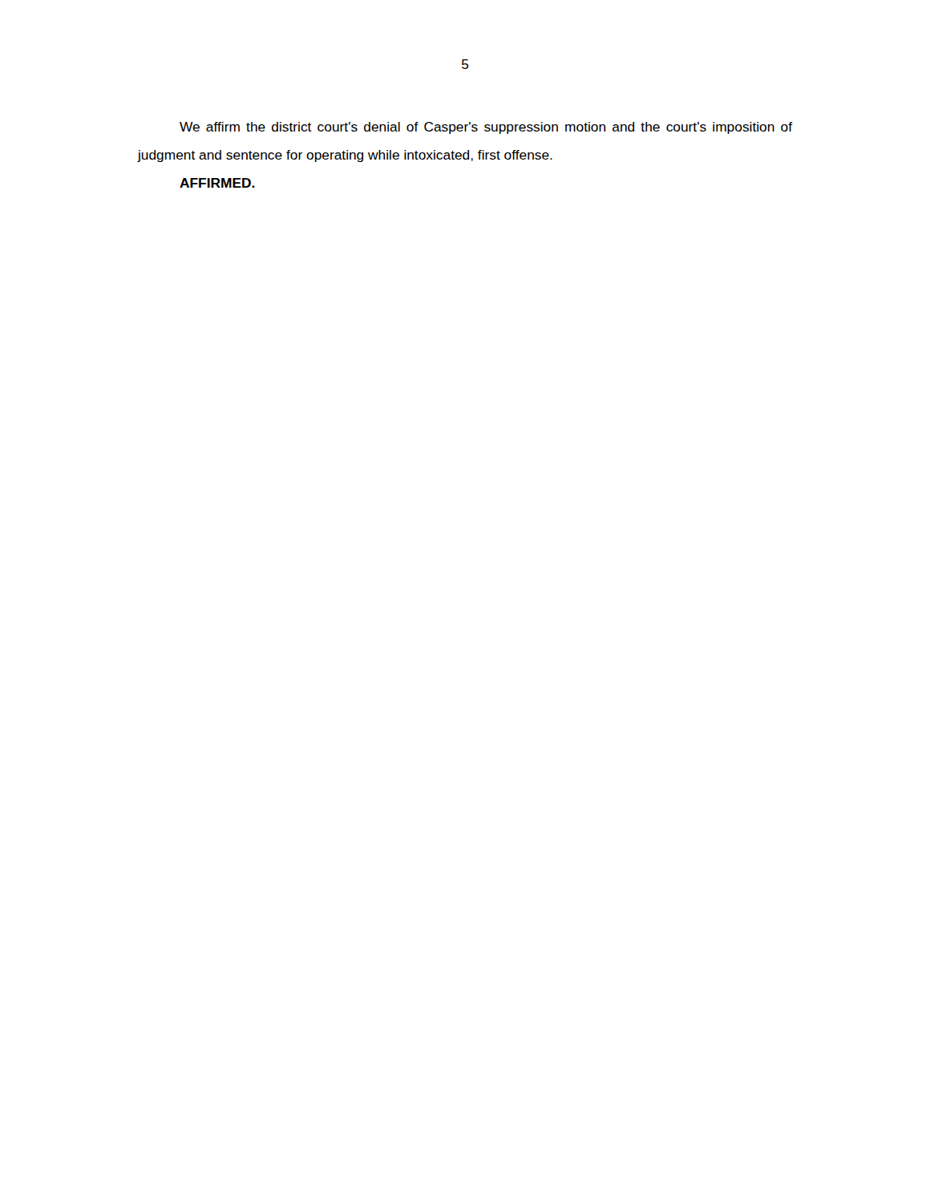5
We affirm the district court's denial of Casper's suppression motion and the court's imposition of judgment and sentence for operating while intoxicated, first offense.
AFFIRMED.